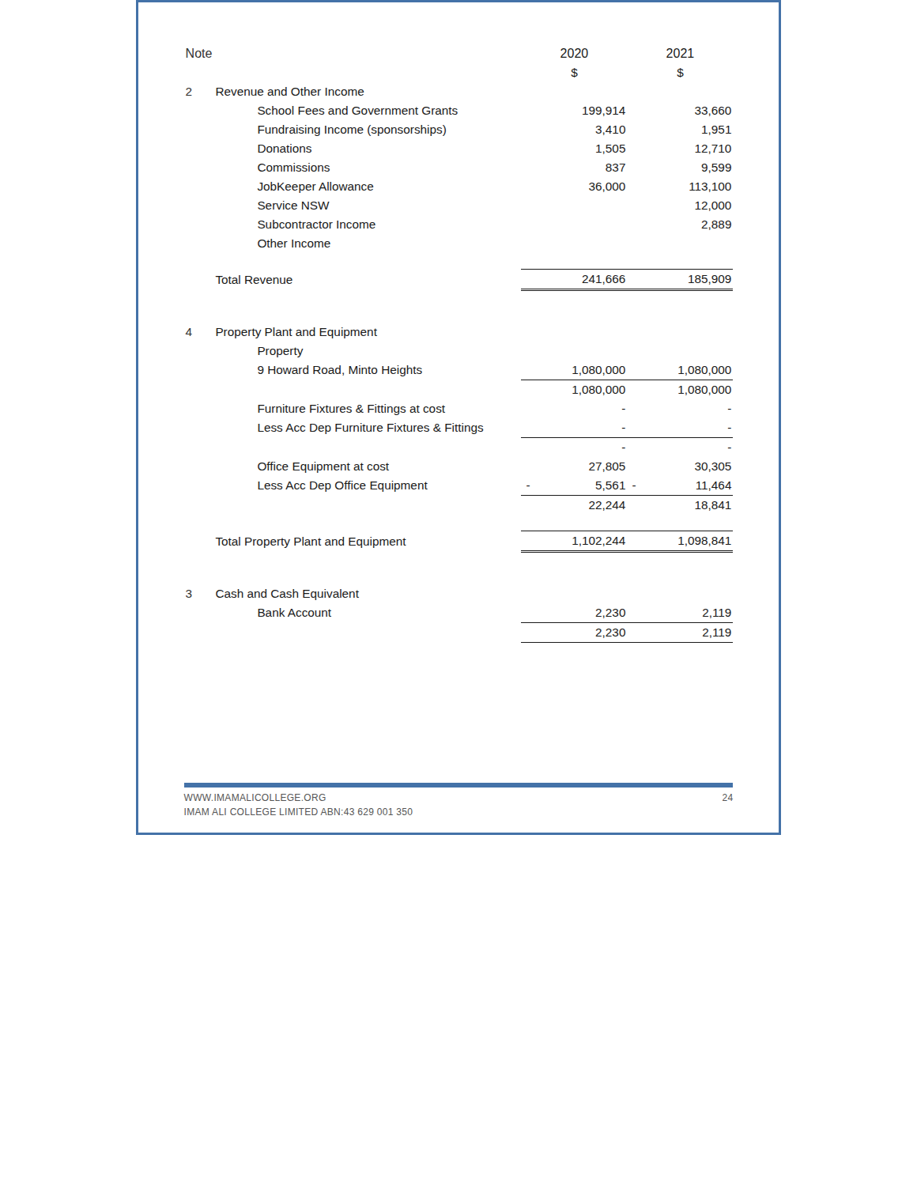| Note | | 2020 | 2021 |
| | | $ | $ |
| 2 | Revenue and Other Income | | |
| | School Fees and Government Grants | 199,914 | 33,660 |
| | Fundraising Income (sponsorships) | 3,410 | 1,951 |
| | Donations | 1,505 | 12,710 |
| | Commissions | 837 | 9,599 |
| | JobKeeper Allowance | 36,000 | 113,100 |
| | Service NSW | | 12,000 |
| | Subcontractor Income | | 2,889 |
| | Other Income | | |
| | Total Revenue | 241,666 | 185,909 |
| 4 | Property Plant and Equipment | | |
| | Property | | |
| | 9 Howard Road, Minto Heights | 1,080,000 | 1,080,000 |
| | | 1,080,000 | 1,080,000 |
| | Furniture Fixtures & Fittings at cost | - | - |
| | Less Acc Dep Furniture Fixtures & Fittings | - | - |
| | | - | - |
| | Office Equipment at cost | 27,805 | 30,305 |
| | Less Acc Dep Office Equipment | - 5,561 | - 11,464 |
| | | 22,244 | 18,841 |
| | Total Property Plant and Equipment | 1,102,244 | 1,098,841 |
| 3 | Cash and Cash Equivalent | | |
| | Bank Account | 2,230 | 2,119 |
| | | 2,230 | 2,119 |
WWW.IMAMALICOLLEGE.ORG 24
IMAM ALI COLLEGE LIMITED ABN:43 629 001 350